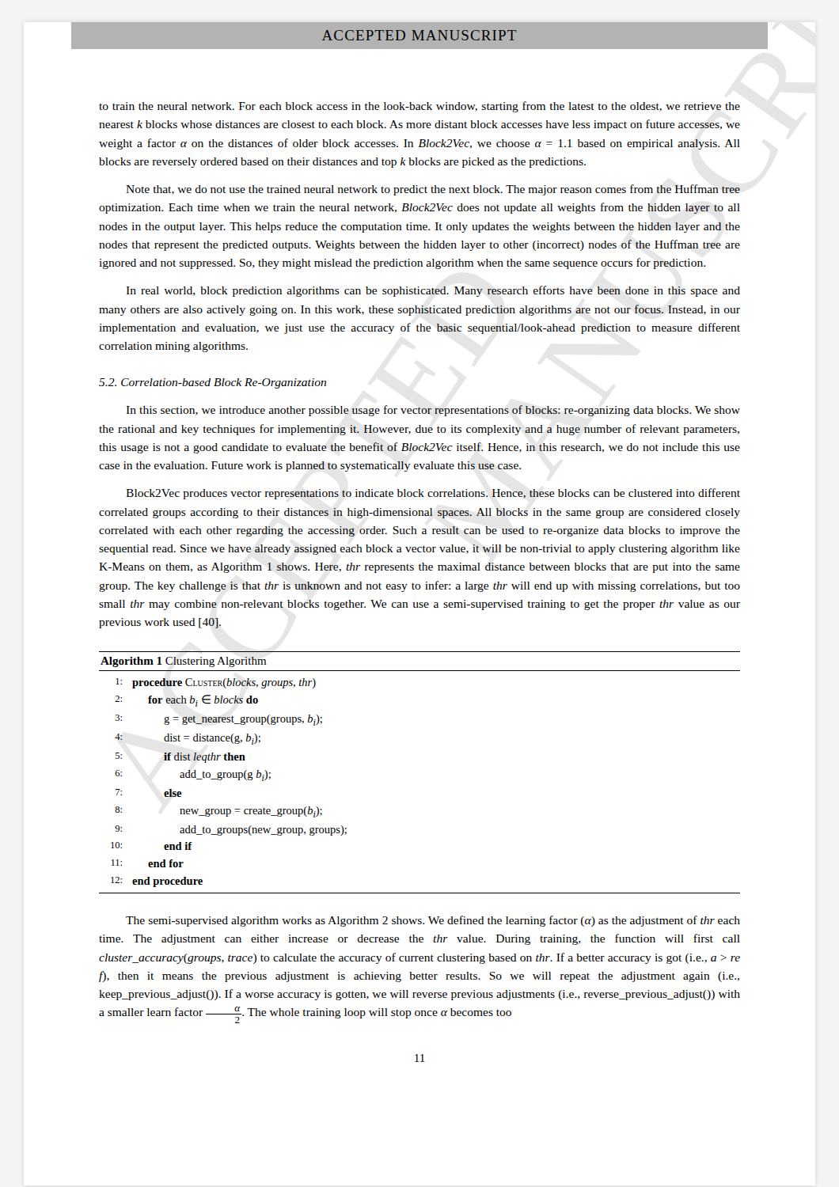ACCEPTED MANUSCRIPT
Accepted Manuscript
to train the neural network. For each block access in the look-back window, starting from the latest to the oldest, we retrieve the nearest k blocks whose distances are closest to each block. As more distant block accesses have less impact on future accesses, we weight a factor α on the distances of older block accesses. In Block2Vec, we choose α = 1.1 based on empirical analysis. All blocks are reversely ordered based on their distances and top k blocks are picked as the predictions.
Note that, we do not use the trained neural network to predict the next block. The major reason comes from the Huffman tree optimization. Each time when we train the neural network, Block2Vec does not update all weights from the hidden layer to all nodes in the output layer. This helps reduce the computation time. It only updates the weights between the hidden layer and the nodes that represent the predicted outputs. Weights between the hidden layer to other (incorrect) nodes of the Huffman tree are ignored and not suppressed. So, they might mislead the prediction algorithm when the same sequence occurs for prediction.
In real world, block prediction algorithms can be sophisticated. Many research efforts have been done in this space and many others are also actively going on. In this work, these sophisticated prediction algorithms are not our focus. Instead, in our implementation and evaluation, we just use the accuracy of the basic sequential/look-ahead prediction to measure different correlation mining algorithms.
5.2. Correlation-based Block Re-Organization
In this section, we introduce another possible usage for vector representations of blocks: re-organizing data blocks. We show the rational and key techniques for implementing it. However, due to its complexity and a huge number of relevant parameters, this usage is not a good candidate to evaluate the benefit of Block2Vec itself. Hence, in this research, we do not include this use case in the evaluation. Future work is planned to systematically evaluate this use case.
Block2Vec produces vector representations to indicate block correlations. Hence, these blocks can be clustered into different correlated groups according to their distances in high-dimensional spaces. All blocks in the same group are considered closely correlated with each other regarding the accessing order. Such a result can be used to re-organize data blocks to improve the sequential read. Since we have already assigned each block a vector value, it will be non-trivial to apply clustering algorithm like K-Means on them, as Algorithm 1 shows. Here, thr represents the maximal distance between blocks that are put into the same group. The key challenge is that thr is unknown and not easy to infer: a large thr will end up with missing correlations, but too small thr may combine non-relevant blocks together. We can use a semi-supervised training to get the proper thr value as our previous work used [40].
Algorithm 1 Clustering Algorithm
procedure Cluster(blocks, groups, thr)
for each bi ∈ blocks do
g = get_nearest_group(groups, bi);
dist = distance(g, bi);
if dist leqthr then
add_to_group(g bi);
else
new_group = create_group(bi);
add_to_groups(new_group, groups);
end if
end for
end procedure
The semi-supervised algorithm works as Algorithm 2 shows. We defined the learning factor (α) as the adjustment of thr each time. The adjustment can either increase or decrease the thr value. During training, the function will first call cluster_accuracy(groups, trace) to calculate the accuracy of current clustering based on thr. If a better accuracy is got (i.e., a > re f), then it means the previous adjustment is achieving better results. So we will repeat the adjustment again (i.e., keep_previous_adjust()). If a worse accuracy is gotten, we will reverse previous adjustments (i.e., reverse_previous_adjust()) with a smaller learn factor α 2. The whole training loop will stop once α becomes too
11